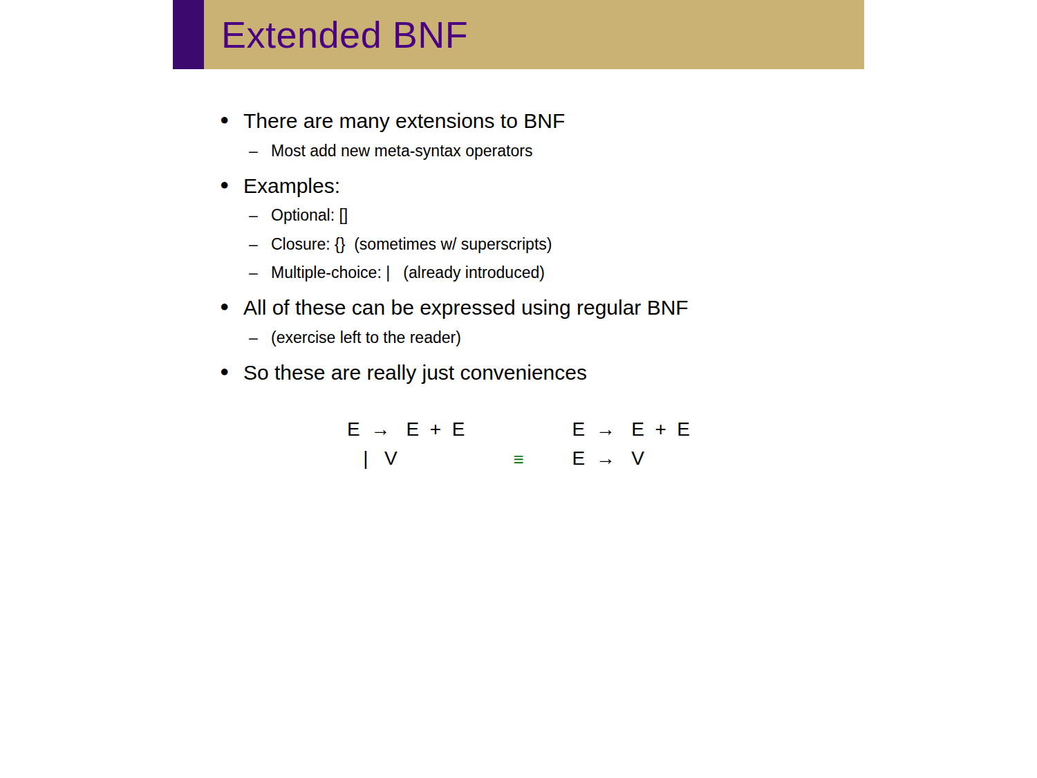Extended BNF
There are many extensions to BNF
Most add new meta-syntax operators
Examples:
Optional: []
Closure: {} (sometimes w/ superscripts)
Multiple-choice: | (already introduced)
All of these can be expressed using regular BNF
(exercise left to the reader)
So these are really just conveniences
E → E + E | V
≡
E → E + E E → V